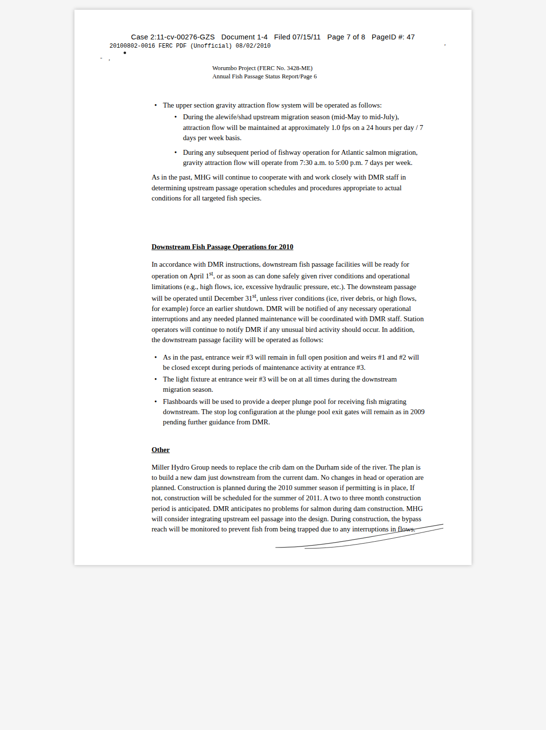Case 2:11-cv-00276-GZS Document 1-4 Filed 07/15/11 Page 7 of 8 PageID #: 47
20100802-0016 FERC PDF (Unofficial) 08/02/2010
- ,
,
Worumbo Project (FERC No. 3428-ME) Annual Fish Passage Status Report/Page 6
The upper section gravity attraction flow system will be operated as follows:
During the alewife/shad upstream migration season (mid-May to mid-July), attraction flow will be maintained at approximately 1.0 fps on a 24 hours per day / 7 days per week basis.
During any subsequent period of fishway operation for Atlantic salmon migration, gravity attraction flow will operate from 7:30 a.m. to 5:00 p.m. 7 days per week.
As in the past, MHG will continue to cooperate with and work closely with DMR staff in determining upstream passage operation schedules and procedures appropriate to actual conditions for all targeted fish species.
Downstream Fish Passage Operations for 2010
In accordance with DMR instructions, downstream fish passage facilities will be ready for operation on April 1st, or as soon as can done safely given river conditions and operational limitations (e.g., high flows, ice, excessive hydraulic pressure, etc.). The downsteam passage will be operated until December 31st, unless river conditions (ice, river debris, or high flows, for example) force an earlier shutdown. DMR will be notified of any necessary operational interruptions and any needed planned maintenance will be coordinated with DMR staff. Station operators will continue to notify DMR if any unusual bird activity should occur. In addition, the downstream passage facility will be operated as follows:
As in the past, entrance weir #3 will remain in full open position and weirs #1 and #2 will be closed except during periods of maintenance activity at entrance #3.
The light fixture at entrance weir #3 will be on at all times during the downstream migration season.
Flashboards will be used to provide a deeper plunge pool for receiving fish migrating downstream. The stop log configuration at the plunge pool exit gates will remain as in 2009 pending further guidance from DMR.
Other
Miller Hydro Group needs to replace the crib dam on the Durham side of the river. The plan is to build a new dam just downstream from the current dam. No changes in head or operation are planned. Construction is planned during the 2010 summer season if permitting is in place, If not, construction will be scheduled for the summer of 2011. A two to three month construction period is anticipated. DMR anticipates no problems for salmon during dam construction. MHG will consider integrating upstream eel passage into the design. During construction, the bypass reach will be monitored to prevent fish from being trapped due to any interruptions in flows.